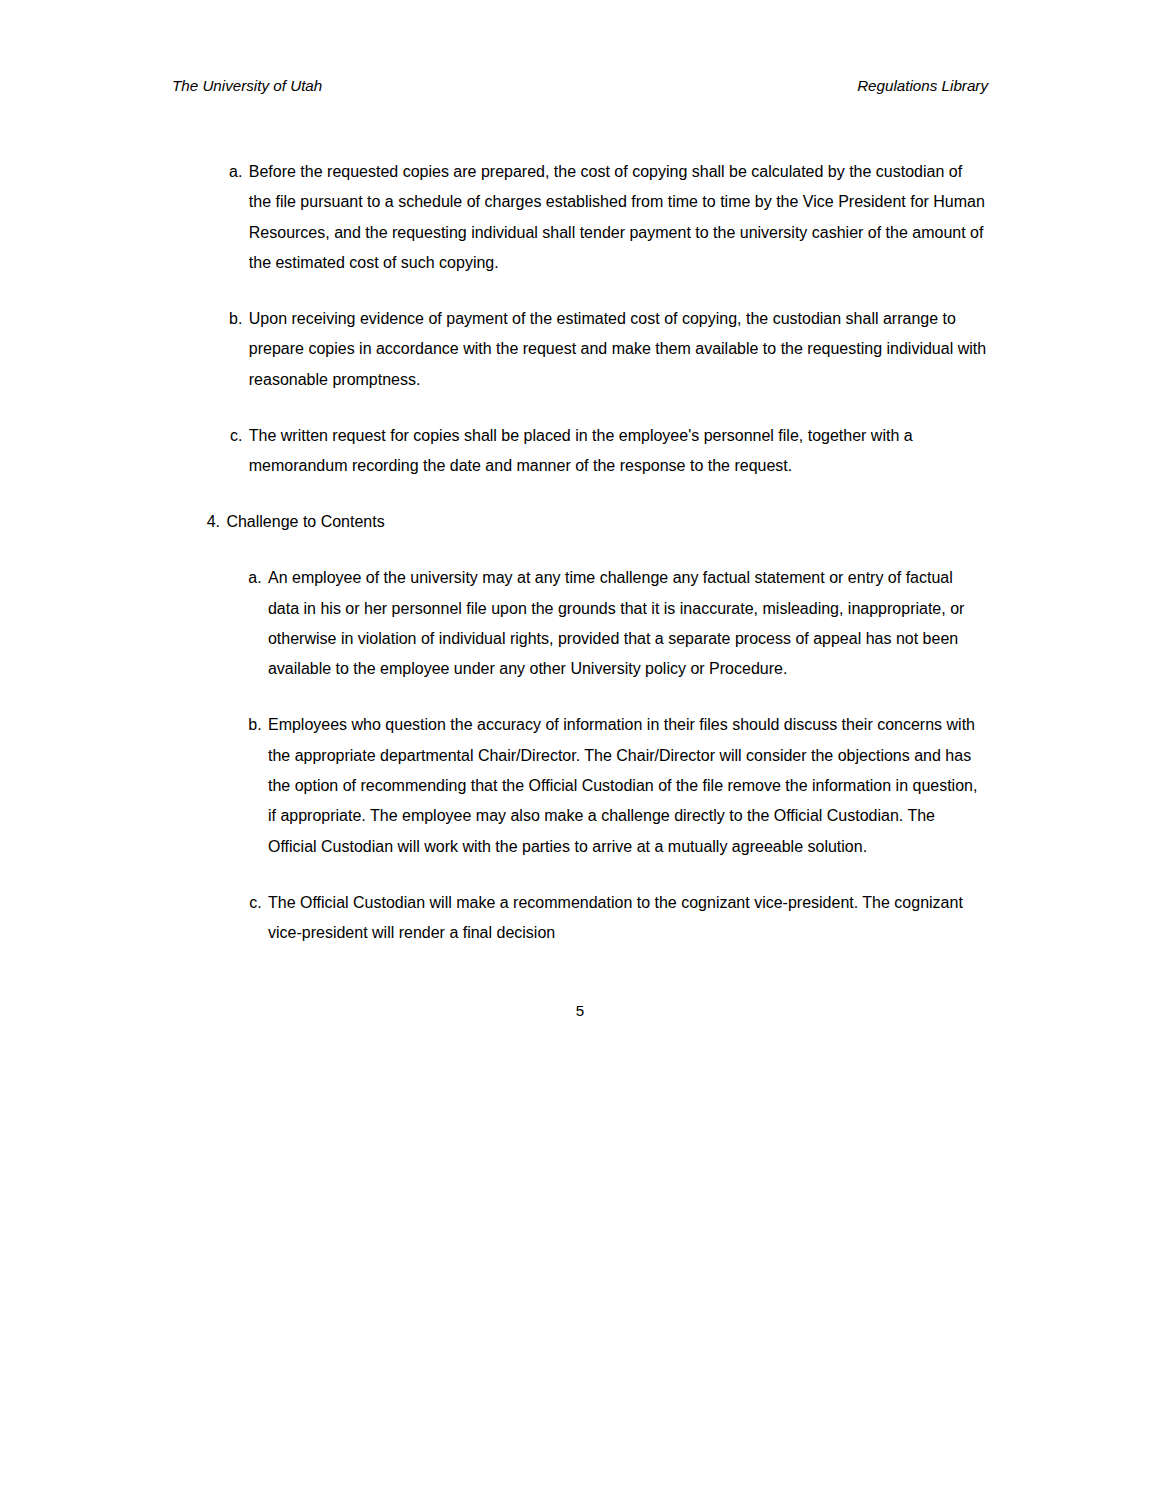The University of Utah Regulations Library
a. Before the requested copies are prepared, the cost of copying shall be calculated by the custodian of the file pursuant to a schedule of charges established from time to time by the Vice President for Human Resources, and the requesting individual shall tender payment to the university cashier of the amount of the estimated cost of such copying.
b. Upon receiving evidence of payment of the estimated cost of copying, the custodian shall arrange to prepare copies in accordance with the request and make them available to the requesting individual with reasonable promptness.
c. The written request for copies shall be placed in the employee's personnel file, together with a memorandum recording the date and manner of the response to the request.
4. Challenge to Contents
a. An employee of the university may at any time challenge any factual statement or entry of factual data in his or her personnel file upon the grounds that it is inaccurate, misleading, inappropriate, or otherwise in violation of individual rights, provided that a separate process of appeal has not been available to the employee under any other University policy or Procedure.
b. Employees who question the accuracy of information in their files should discuss their concerns with the appropriate departmental Chair/Director. The Chair/Director will consider the objections and has the option of recommending that the Official Custodian of the file remove the information in question, if appropriate. The employee may also make a challenge directly to the Official Custodian. The Official Custodian will work with the parties to arrive at a mutually agreeable solution.
c. The Official Custodian will make a recommendation to the cognizant vice-president. The cognizant vice-president will render a final decision
5